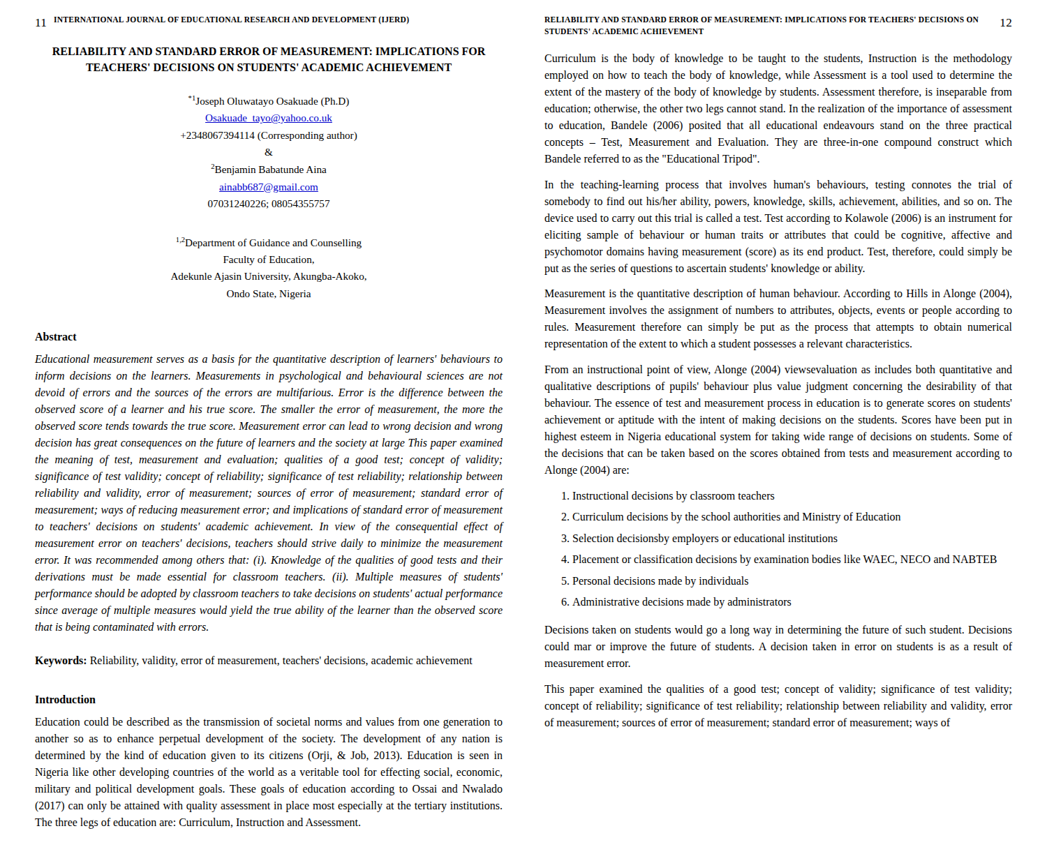11 INTERNATIONAL JOURNAL OF EDUCATIONAL RESEARCH AND DEVELOPMENT (IJERD)
RELIABILITY AND STANDARD ERROR OF MEASUREMENT: IMPLICATIONS FOR TEACHERS' DECISIONS ON STUDENTS' ACADEMIC ACHIEVEMENT
*1Joseph Oluwatayo Osakuade (Ph.D)
Osakuade_tayo@yahoo.co.uk
+2348067394114 (Corresponding author)
&
2Benjamin Babatunde Aina
ainabb687@gmail.com
07031240226; 08054355757
1,2Department of Guidance and Counselling
Faculty of Education,
Adekunle Ajasin University, Akungba-Akoko,
Ondo State, Nigeria
Abstract
Educational measurement serves as a basis for the quantitative description of learners' behaviours to inform decisions on the learners. Measurements in psychological and behavioural sciences are not devoid of errors and the sources of the errors are multifarious. Error is the difference between the observed score of a learner and his true score. The smaller the error of measurement, the more the observed score tends towards the true score. Measurement error can lead to wrong decision and wrong decision has great consequences on the future of learners and the society at large This paper examined the meaning of test, measurement and evaluation; qualities of a good test; concept of validity; significance of test validity; concept of reliability; significance of test reliability; relationship between reliability and validity, error of measurement; sources of error of measurement; standard error of measurement; ways of reducing measurement error; and implications of standard error of measurement to teachers' decisions on students' academic achievement. In view of the consequential effect of measurement error on teachers' decisions, teachers should strive daily to minimize the measurement error. It was recommended among others that: (i). Knowledge of the qualities of good tests and their derivations must be made essential for classroom teachers. (ii). Multiple measures of students' performance should be adopted by classroom teachers to take decisions on students' actual performance since average of multiple measures would yield the true ability of the learner than the observed score that is being contaminated with errors.
Keywords: Reliability, validity, error of measurement, teachers' decisions, academic achievement
Introduction
Education could be described as the transmission of societal norms and values from one generation to another so as to enhance perpetual development of the society. The development of any nation is determined by the kind of education given to its citizens (Orji, & Job, 2013). Education is seen in Nigeria like other developing countries of the world as a veritable tool for effecting social, economic, military and political development goals. These goals of education according to Ossai and Nwalado (2017) can only be attained with quality assessment in place most especially at the tertiary institutions. The three legs of education are: Curriculum, Instruction and Assessment.
RELIABILITY AND STANDARD ERROR OF MEASUREMENT: IMPLICATIONS FOR TEACHERS' DECISIONS ON STUDENTS' ACADEMIC ACHIEVEMENT 12
Curriculum is the body of knowledge to be taught to the students, Instruction is the methodology employed on how to teach the body of knowledge, while Assessment is a tool used to determine the extent of the mastery of the body of knowledge by students. Assessment therefore, is inseparable from education; otherwise, the other two legs cannot stand. In the realization of the importance of assessment to education, Bandele (2006) posited that all educational endeavours stand on the three practical concepts – Test, Measurement and Evaluation. They are three-in-one compound construct which Bandele referred to as the "Educational Tripod".
In the teaching-learning process that involves human's behaviours, testing connotes the trial of somebody to find out his/her ability, powers, knowledge, skills, achievement, abilities, and so on. The device used to carry out this trial is called a test. Test according to Kolawole (2006) is an instrument for eliciting sample of behaviour or human traits or attributes that could be cognitive, affective and psychomotor domains having measurement (score) as its end product. Test, therefore, could simply be put as the series of questions to ascertain students' knowledge or ability.
Measurement is the quantitative description of human behaviour. According to Hills in Alonge (2004), Measurement involves the assignment of numbers to attributes, objects, events or people according to rules. Measurement therefore can simply be put as the process that attempts to obtain numerical representation of the extent to which a student possesses a relevant characteristics.
From an instructional point of view, Alonge (2004) viewsevaluation as includes both quantitative and qualitative descriptions of pupils' behaviour plus value judgment concerning the desirability of that behaviour. The essence of test and measurement process in education is to generate scores on students' achievement or aptitude with the intent of making decisions on the students. Scores have been put in highest esteem in Nigeria educational system for taking wide range of decisions on students. Some of the decisions that can be taken based on the scores obtained from tests and measurement according to Alonge (2004) are:
Instructional decisions by classroom teachers
Curriculum decisions by the school authorities and Ministry of Education
Selection decisionsby employers or educational institutions
Placement or classification decisions by examination bodies like WAEC, NECO and NABTEB
Personal decisions made by individuals
Administrative decisions made by administrators
Decisions taken on students would go a long way in determining the future of such student. Decisions could mar or improve the future of students. A decision taken in error on students is as a result of measurement error.
This paper examined the qualities of a good test; concept of validity; significance of test validity; concept of reliability; significance of test reliability; relationship between reliability and validity, error of measurement; sources of error of measurement; standard error of measurement; ways of